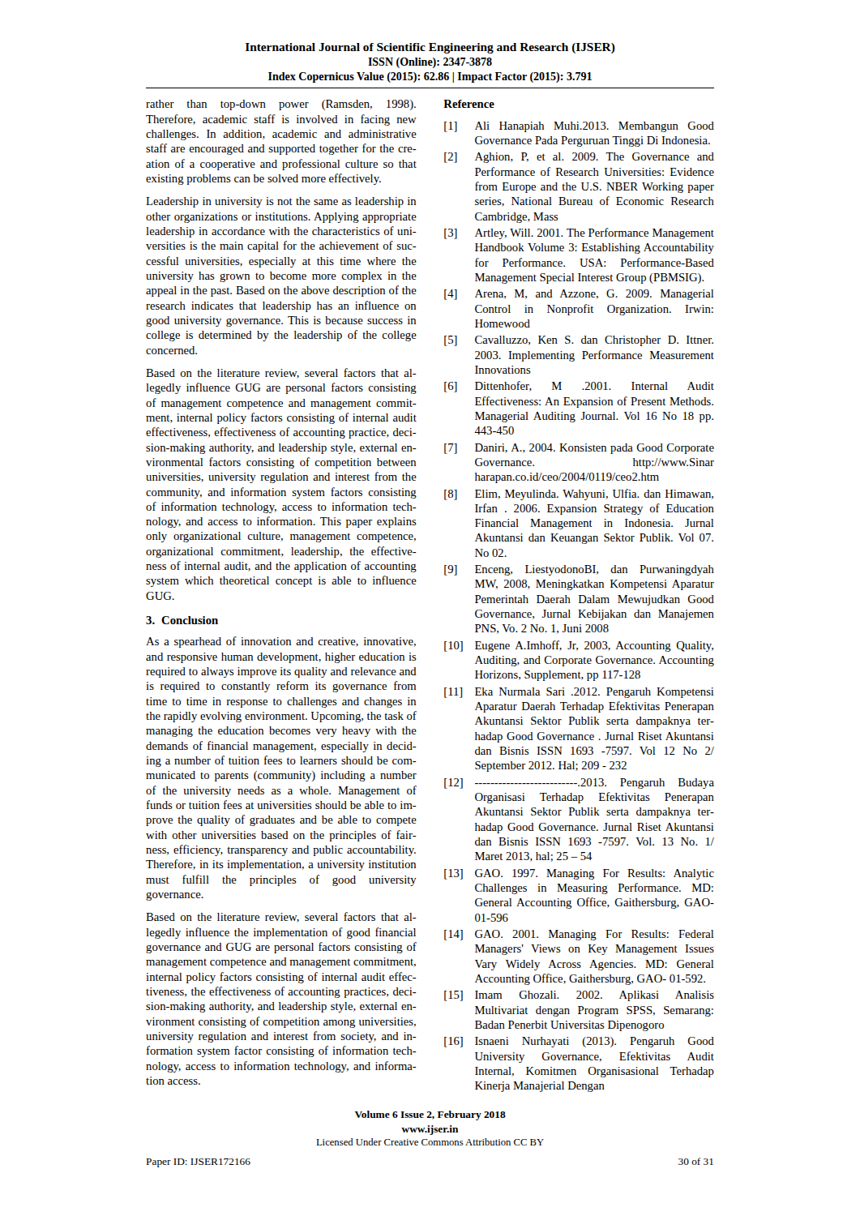International Journal of Scientific Engineering and Research (IJSER)
ISSN (Online): 2347-3878
Index Copernicus Value (2015): 62.86 | Impact Factor (2015): 3.791
rather than top-down power (Ramsden, 1998). Therefore, academic staff is involved in facing new challenges. In addition, academic and administrative staff are encouraged and supported together for the creation of a cooperative and professional culture so that existing problems can be solved more effectively.
Leadership in university is not the same as leadership in other organizations or institutions. Applying appropriate leadership in accordance with the characteristics of universities is the main capital for the achievement of successful universities, especially at this time where the university has grown to become more complex in the appeal in the past. Based on the above description of the research indicates that leadership has an influence on good university governance. This is because success in college is determined by the leadership of the college concerned.
Based on the literature review, several factors that allegedly influence GUG are personal factors consisting of management competence and management commitment, internal policy factors consisting of internal audit effectiveness, effectiveness of accounting practice, decision-making authority, and leadership style, external environmental factors consisting of competition between universities, university regulation and interest from the community, and information system factors consisting of information technology, access to information technology, and access to information. This paper explains only organizational culture, management competence, organizational commitment, leadership, the effectiveness of internal audit, and the application of accounting system which theoretical concept is able to influence GUG.
3. Conclusion
As a spearhead of innovation and creative, innovative, and responsive human development, higher education is required to always improve its quality and relevance and is required to constantly reform its governance from time to time in response to challenges and changes in the rapidly evolving environment. Upcoming, the task of managing the education becomes very heavy with the demands of financial management, especially in deciding a number of tuition fees to learners should be communicated to parents (community) including a number of the university needs as a whole. Management of funds or tuition fees at universities should be able to improve the quality of graduates and be able to compete with other universities based on the principles of fairness, efficiency, transparency and public accountability. Therefore, in its implementation, a university institution must fulfill the principles of good university governance.
Based on the literature review, several factors that allegedly influence the implementation of good financial governance and GUG are personal factors consisting of management competence and management commitment, internal policy factors consisting of internal audit effectiveness, the effectiveness of accounting practices, decision-making authority, and leadership style, external environment consisting of competition among universities, university regulation and interest from society, and information system factor consisting of information technology, access to information technology, and information access.
Reference
[1] Ali Hanapiah Muhi.2013. Membangun Good Governance Pada Perguruan Tinggi Di Indonesia.
[2] Aghion, P, et al. 2009. The Governance and Performance of Research Universities: Evidence from Europe and the U.S. NBER Working paper series, National Bureau of Economic Research Cambridge, Mass
[3] Artley, Will. 2001. The Performance Management Handbook Volume 3: Establishing Accountability for Performance. USA: Performance-Based Management Special Interest Group (PBMSIG).
[4] Arena, M, and Azzone, G. 2009. Managerial Control in Nonprofit Organization. Irwin: Homewood
[5] Cavalluzzo, Ken S. dan Christopher D. Ittner. 2003. Implementing Performance Measurement Innovations
[6] Dittenhofer, M .2001. Internal Audit Effectiveness: An Expansion of Present Methods. Managerial Auditing Journal. Vol 16 No 18 pp. 443-450
[7] Daniri, A., 2004. Konsisten pada Good Corporate Governance. http://www.Sinar harapan.co.id/ceo/2004/0119/ceo2.htm
[8] Elim, Meyulinda. Wahyuni, Ulfia. dan Himawan, Irfan . 2006. Expansion Strategy of Education Financial Management in Indonesia. Jurnal Akuntansi dan Keuangan Sektor Publik. Vol 07. No 02.
[9] Enceng, LiestyodonoBI, dan Purwaningdyah MW, 2008, Meningkatkan Kompetensi Aparatur Pemerintah Daerah Dalam Mewujudkan Good Governance, Jurnal Kebijakan dan Manajemen PNS, Vo. 2 No. 1, Juni 2008
[10] Eugene A.Imhoff, Jr, 2003, Accounting Quality, Auditing, and Corporate Governance. Accounting Horizons, Supplement, pp 117-128
[11] Eka Nurmala Sari .2012. Pengaruh Kompetensi Aparatur Daerah Terhadap Efektivitas Penerapan Akuntansi Sektor Publik serta dampaknya terhadap Good Governance . Jurnal Riset Akuntansi dan Bisnis ISSN 1693 -7597. Vol 12 No 2/ September 2012. Hal; 209 - 232
[12]--------------------------.2013. Pengaruh Budaya Organisasi Terhadap Efektivitas Penerapan Akuntansi Sektor Publik serta dampaknya terhadap Good Governance. Jurnal Riset Akuntansi dan Bisnis ISSN 1693 -7597. Vol. 13 No. 1/ Maret 2013, hal; 25 – 54
[13] GAO. 1997. Managing For Results: Analytic Challenges in Measuring Performance. MD: General Accounting Office, Gaithersburg, GAO-01-596
[14] GAO. 2001. Managing For Results: Federal Managers' Views on Key Management Issues Vary Widely Across Agencies. MD: General Accounting Office, Gaithersburg, GAO- 01-592.
[15] Imam Ghozali. 2002. Aplikasi Analisis Multivariat dengan Program SPSS, Semarang: Badan Penerbit Universitas Dipenogoro
[16] Isnaeni Nurhayati (2013). Pengaruh Good University Governance, Efektivitas Audit Internal, Komitmen Organisasional Terhadap Kinerja Manajerial Dengan
Volume 6 Issue 2, February 2018
www.ijser.in
Licensed Under Creative Commons Attribution CC BY
Paper ID: IJSER172166
30 of 31